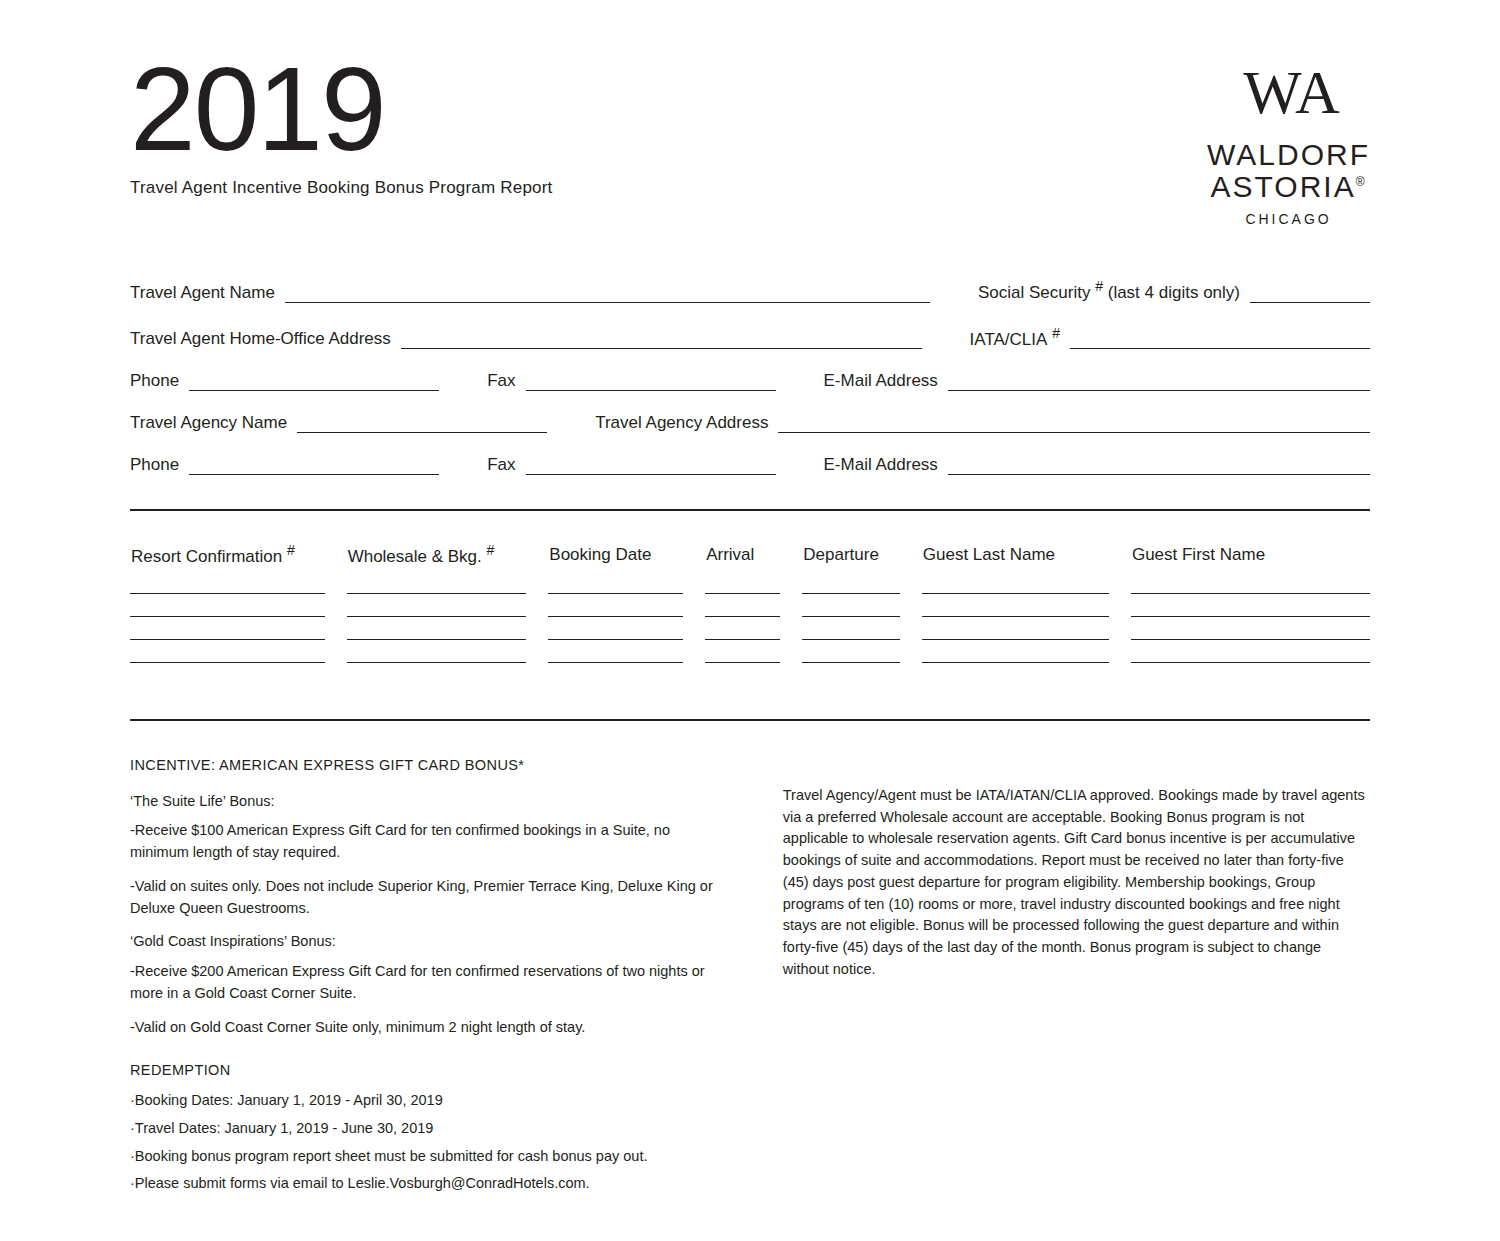2019
Travel Agent Incentive Booking Bonus Program Report
W A WALDORF
ASTORIA® CHICAGO
Travel Agent Name Social Security # (last 4 digits only)
Travel Agent Home-Office Address IATA/CLIA #
Phone Fax E-Mail Address
Travel Agency Name Travel Agency Address
Phone Fax E-Mail Address
| Resort Confirmation # | Wholesale & Bkg. # | Booking Date | Arrival | Departure | Guest Last Name | Guest First Name |
| --- | --- | --- | --- | --- | --- | --- |
Incentive: American Express Gift Card Bonus*
‘The Suite Life’ Bonus:
-Receive $100 American Express Gift Card for ten confirmed bookings in a Suite, no minimum length of stay required.
-Valid on suites only. Does not include Superior King, Premier Terrace King, Deluxe King or Deluxe Queen Guestrooms.
‘Gold Coast Inspirations’ Bonus:
-Receive $200 American Express Gift Card for ten confirmed reservations of two nights or more in a Gold Coast Corner Suite.
-Valid on Gold Coast Corner Suite only, minimum 2 night length of stay.
Redemption
·Booking Dates: January 1, 2019 - April 30, 2019
·Travel Dates: January 1, 2019 - June 30, 2019
·Booking bonus program report sheet must be submitted for cash bonus pay out.
·Please submit forms via email to Leslie.Vosburgh@ConradHotels.com.
Travel Agency/Agent must be IATA/IATAN/CLIA approved. Bookings made by travel agents via a preferred Wholesale account are acceptable. Booking Bonus program is not applicable to wholesale reservation agents. Gift Card bonus incentive is per accumulative bookings of suite and accommodations. Report must be received no later than forty-five (45) days post guest departure for program eligibility. Membership bookings, Group programs of ten (10) rooms or more, travel industry discounted bookings and free night stays are not eligible. Bonus will be processed following the guest departure and within forty-five (45) days of the last day of the month. Bonus program is subject to change without notice.